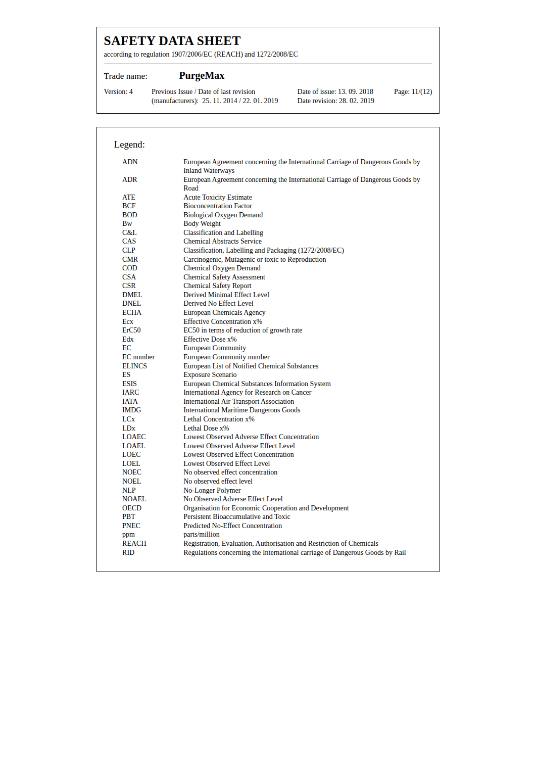SAFETY DATA SHEET
according to regulation 1907/2006/EC (REACH) and 1272/2008/EC
Trade name: PurgeMax
| Version: 4 | Previous Issue / Date of last revision | Date of issue: 13. 09. 2018 | Page: 11/(12) |
| | (manufacturers): 25. 11. 2014 / 22. 01. 2019 | Date revision: 28. 02. 2019 | |
Legend:
| ADN | European Agreement concerning the International Carriage of Dangerous Goods by Inland Waterways |
| ADR | European Agreement concerning the International Carriage of Dangerous Goods by Road |
| ATE | Acute Toxicity Estimate |
| BCF | Bioconcentration Factor |
| BOD | Biological Oxygen Demand |
| Bw | Body Weight |
| C&L | Classification and Labelling |
| CAS | Chemical Abstracts Service |
| CLP | Classification, Labelling and Packaging (1272/2008/EC) |
| CMR | Carcinogenic, Mutagenic or toxic to Reproduction |
| COD | Chemical Oxygen Demand |
| CSA | Chemical Safety Assessment |
| CSR | Chemical Safety Report |
| DMEL | Derived Minimal Effect Level |
| DNEL | Derived No Effect Level |
| ECHA | European Chemicals Agency |
| Ecx | Effective Concentration x% |
| ErC50 | EC50 in terms of reduction of growth rate |
| Edx | Effective Dose x% |
| EC | European Community |
| EC number | European Community number |
| ELINCS | European List of Notified Chemical Substances |
| ES | Exposure Scenario |
| ESIS | European Chemical Substances Information System |
| IARC | International Agency for Research on Cancer |
| IATA | International Air Transport Association |
| IMDG | International Maritime Dangerous Goods |
| LCx | Lethal Concentration x% |
| LDx | Lethal Dose x% |
| LOAEC | Lowest Observed Adverse Effect Concentration |
| LOAEL | Lowest Observed Adverse Effect Level |
| LOEC | Lowest Observed Effect Concentration |
| LOEL | Lowest Observed Effect Level |
| NOEC | No observed effect concentration |
| NOEL | No observed effect level |
| NLP | No-Longer Polymer |
| NOAEL | No Observed Adverse Effect Level |
| OECD | Organisation for Economic Cooperation and Development |
| PBT | Persistent Bioaccumulative and Toxic |
| PNEC | Predicted No-Effect Concentration |
| ppm | parts/million |
| REACH | Registration, Evaluation, Authorisation and Restriction of Chemicals |
| RID | Regulations concerning the International carriage of Dangerous Goods by Rail |